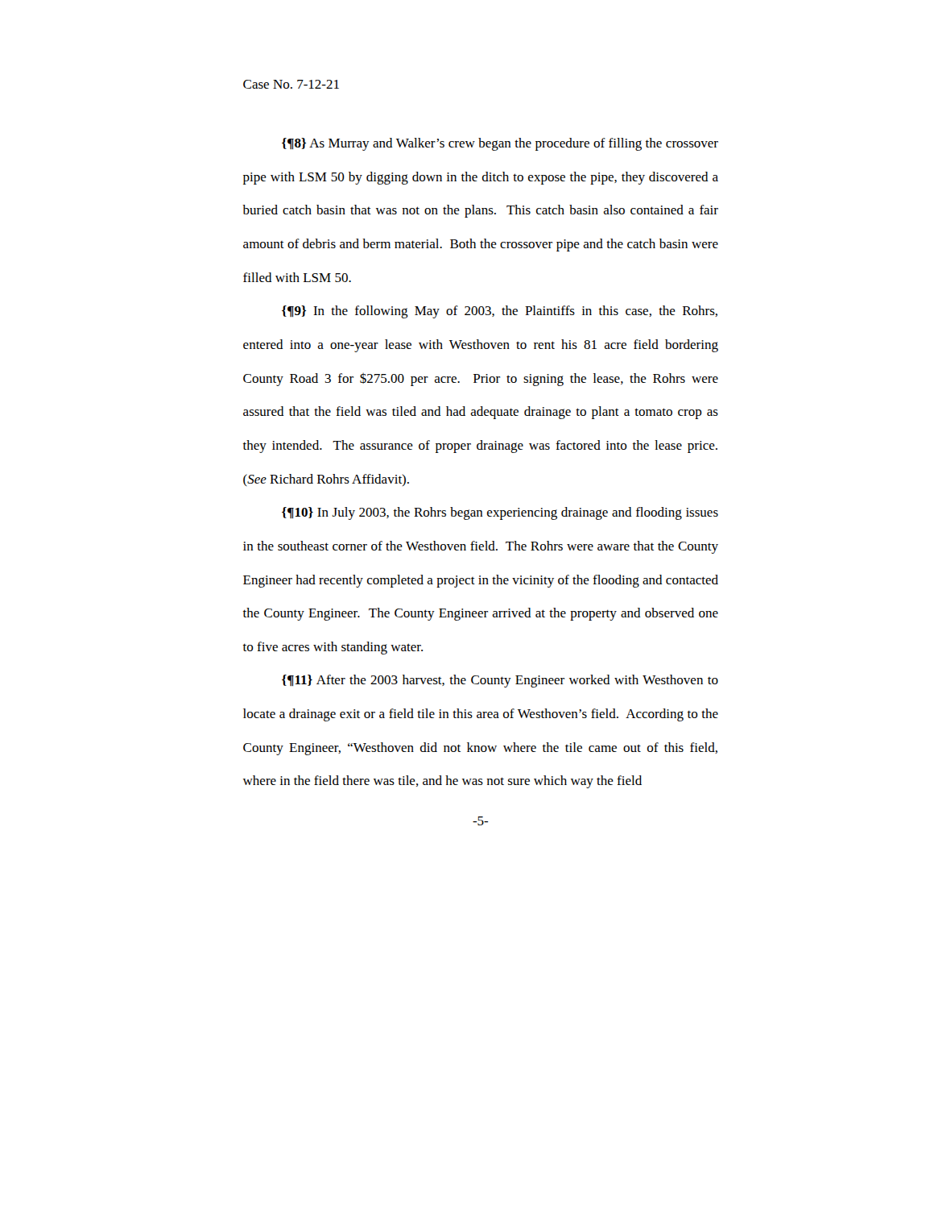Case No. 7-12-21
{¶8} As Murray and Walker’s crew began the procedure of filling the crossover pipe with LSM 50 by digging down in the ditch to expose the pipe, they discovered a buried catch basin that was not on the plans. This catch basin also contained a fair amount of debris and berm material. Both the crossover pipe and the catch basin were filled with LSM 50.
{¶9} In the following May of 2003, the Plaintiffs in this case, the Rohrs, entered into a one-year lease with Westhoven to rent his 81 acre field bordering County Road 3 for $275.00 per acre. Prior to signing the lease, the Rohrs were assured that the field was tiled and had adequate drainage to plant a tomato crop as they intended. The assurance of proper drainage was factored into the lease price. (See Richard Rohrs Affidavit).
{¶10} In July 2003, the Rohrs began experiencing drainage and flooding issues in the southeast corner of the Westhoven field. The Rohrs were aware that the County Engineer had recently completed a project in the vicinity of the flooding and contacted the County Engineer. The County Engineer arrived at the property and observed one to five acres with standing water.
{¶11} After the 2003 harvest, the County Engineer worked with Westhoven to locate a drainage exit or a field tile in this area of Westhoven’s field. According to the County Engineer, “Westhoven did not know where the tile came out of this field, where in the field there was tile, and he was not sure which way the field
-5-